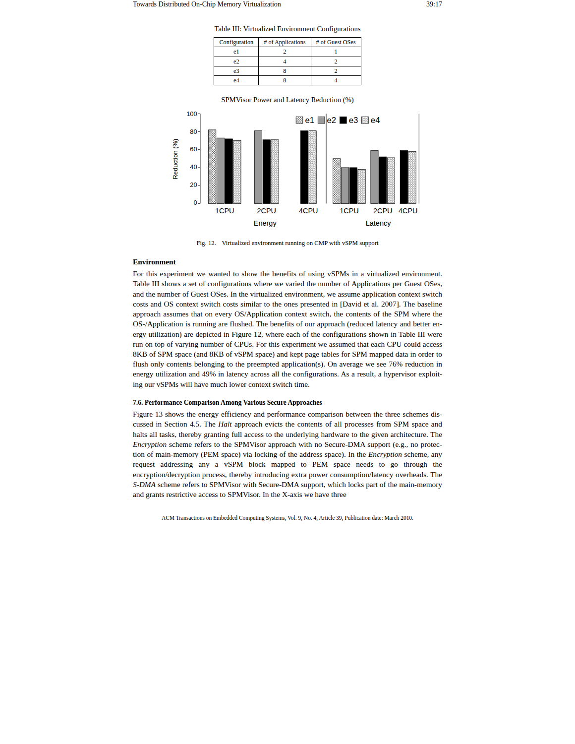Towards Distributed On-Chip Memory Virtualization
39:17
Table III: Virtualized Environment Configurations
| Configuration | # of Applications | # of Guest OSes |
| --- | --- | --- |
| e1 | 2 | 1 |
| e2 | 4 | 2 |
| e3 | 8 | 2 |
| e4 | 8 | 4 |
SPMVisor Power and Latency Reduction (%)
100 80 60 40 20 0 Reduction (%) e1 e2 e3 e4 1CPU 2CPU 4CPU 1CPU 2CPU 4CPU Energy Latency
Fig. 12. Virtualized environment running on CMP with vSPM support
Environment
For this experiment we wanted to show the benefits of using vSPMs in a virtualized environment. Table III shows a set of configurations where we varied the number of Applications per Guest OSes, and the number of Guest OSes. In the virtualized environment, we assume application context switch costs and OS context switch costs similar to the ones presented in [David et al. 2007]. The baseline approach assumes that on every OS/Application context switch, the contents of the SPM where the OS-/Application is running are flushed. The benefits of our approach (reduced latency and better energy utilization) are depicted in Figure 12, where each of the configurations shown in Table III were run on top of varying number of CPUs. For this experiment we assumed that each CPU could access 8KB of SPM space (and 8KB of vSPM space) and kept page tables for SPM mapped data in order to flush only contents belonging to the preempted application(s). On average we see 76% reduction in energy utilization and 49% in latency across all the configurations. As a result, a hypervisor exploiting our vSPMs will have much lower context switch time.
7.6. Performance Comparison Among Various Secure Approaches
Figure 13 shows the energy efficiency and performance comparison between the three schemes discussed in Section 4.5. The Halt approach evicts the contents of all processes from SPM space and halts all tasks, thereby granting full access to the underlying hardware to the given architecture. The Encryption scheme refers to the SPMVisor approach with no Secure-DMA support (e.g., no protection of main-memory (PEM space) via locking of the address space). In the Encryption scheme, any request addressing any a vSPM block mapped to PEM space needs to go through the encryption/decryption process, thereby introducing extra power consumption/latency overheads. The S-DMA scheme refers to SPMVisor with Secure-DMA support, which locks part of the main-memory and grants restrictive access to SPMVisor. In the X-axis we have three
ACM Transactions on Embedded Computing Systems, Vol. 9, No. 4, Article 39, Publication date: March 2010.